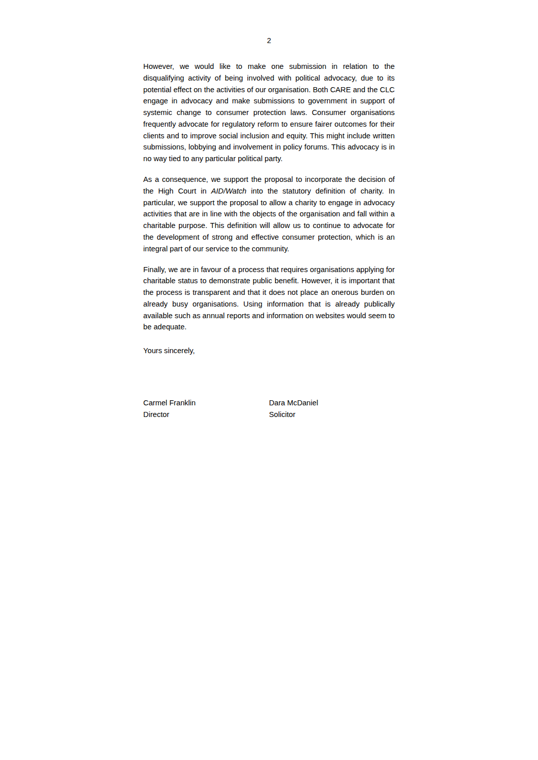2
However, we would like to make one submission in relation to the disqualifying activity of being involved with political advocacy, due to its potential effect on the activities of our organisation. Both CARE and the CLC engage in advocacy and make submissions to government in support of systemic change to consumer protection laws. Consumer organisations frequently advocate for regulatory reform to ensure fairer outcomes for their clients and to improve social inclusion and equity. This might include written submissions, lobbying and involvement in policy forums. This advocacy is in no way tied to any particular political party.
As a consequence, we support the proposal to incorporate the decision of the High Court in AID/Watch into the statutory definition of charity. In particular, we support the proposal to allow a charity to engage in advocacy activities that are in line with the objects of the organisation and fall within a charitable purpose. This definition will allow us to continue to advocate for the development of strong and effective consumer protection, which is an integral part of our service to the community.
Finally, we are in favour of a process that requires organisations applying for charitable status to demonstrate public benefit. However, it is important that the process is transparent and that it does not place an onerous burden on already busy organisations. Using information that is already publically available such as annual reports and information on websites would seem to be adequate.
Yours sincerely,
| Carmel Franklin Director | Dara McDaniel Solicitor |